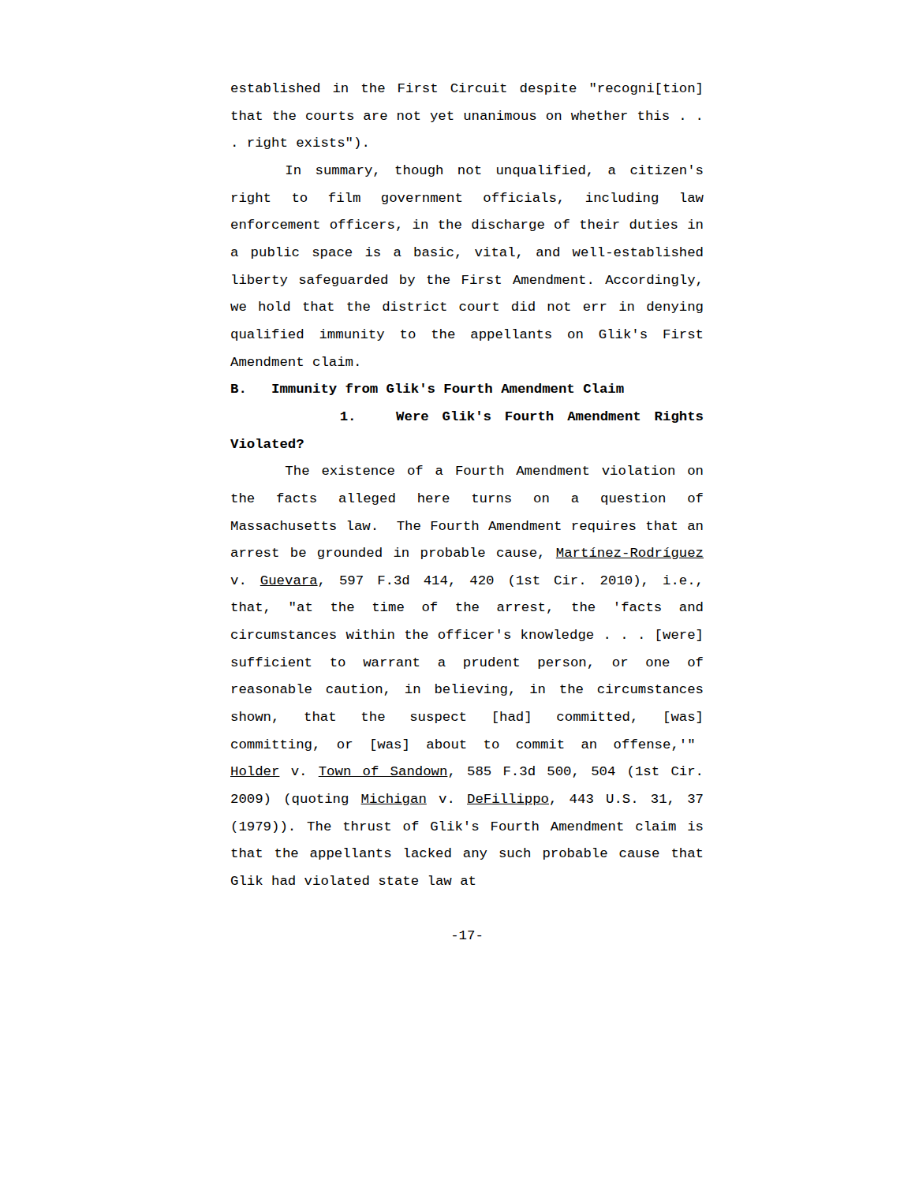established in the First Circuit despite "recogni[tion] that the courts are not yet unanimous on whether this . . . right exists").
In summary, though not unqualified, a citizen's right to film government officials, including law enforcement officers, in the discharge of their duties in a public space is a basic, vital, and well-established liberty safeguarded by the First Amendment. Accordingly, we hold that the district court did not err in denying qualified immunity to the appellants on Glik's First Amendment claim.
B. Immunity from Glik's Fourth Amendment Claim
1. Were Glik's Fourth Amendment Rights Violated?
The existence of a Fourth Amendment violation on the facts alleged here turns on a question of Massachusetts law. The Fourth Amendment requires that an arrest be grounded in probable cause, Martínez-Rodríguez v. Guevara, 597 F.3d 414, 420 (1st Cir. 2010), i.e., that, "at the time of the arrest, the 'facts and circumstances within the officer's knowledge . . . [were] sufficient to warrant a prudent person, or one of reasonable caution, in believing, in the circumstances shown, that the suspect [had] committed, [was] committing, or [was] about to commit an offense,'" Holder v. Town of Sandown, 585 F.3d 500, 504 (1st Cir. 2009) (quoting Michigan v. DeFillippo, 443 U.S. 31, 37 (1979)). The thrust of Glik's Fourth Amendment claim is that the appellants lacked any such probable cause that Glik had violated state law at
-17-